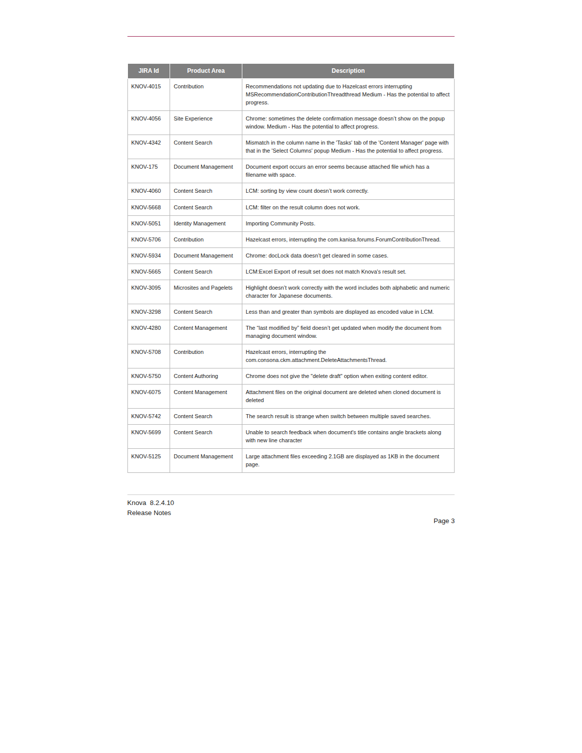| JIRA Id | Product Area | Description |
| --- | --- | --- |
| KNOV-4015 | Contribution | Recommendations not updating due to Hazelcast errors interrupting MSRecommendationContributionThreadthread Medium - Has the potential to affect progress. |
| KNOV-4056 | Site Experience | Chrome: sometimes the delete confirmation message doesn’t show on the popup window. Medium - Has the potential to affect progress. |
| KNOV-4342 | Content Search | Mismatch in the column name in the 'Tasks' tab of the 'Content Manager' page with that in the 'Select Columns' popup Medium - Has the potential to affect progress. |
| KNOV-175 | Document Management | Document export occurs an error seems because attached file which has a filename with space. |
| KNOV-4060 | Content Search | LCM: sorting by view count doesn’t work correctly. |
| KNOV-5668 | Content Search | LCM: filter on the result column does not work. |
| KNOV-5051 | Identity Management | Importing Community Posts. |
| KNOV-5706 | Contribution | Hazelcast errors, interrupting the com.kanisa.forums.ForumContributionThread. |
| KNOV-5934 | Document Management | Chrome: docLock data doesn’t get cleared in some cases. |
| KNOV-5665 | Content Search | LCM:Excel Export of result set does not match Knova's result set. |
| KNOV-3095 | Microsites and Pagelets | Highlight doesn’t work correctly with the word includes both alphabetic and numeric character for Japanese documents. |
| KNOV-3298 | Content Search | Less than and greater than symbols are displayed as encoded value in LCM. |
| KNOV-4280 | Content Management | The “last modified by” field doesn’t get updated when modify the document from managing document window. |
| KNOV-5708 | Contribution | Hazelcast errors, interrupting the com.consona.ckm.attachment.DeleteAttachmentsThread. |
| KNOV-5750 | Content Authoring | Chrome does not give the "delete draft" option when exiting content editor. |
| KNOV-6075 | Content Management | Attachment files on the original document are deleted when cloned document is deleted |
| KNOV-5742 | Content Search | The search result is strange when switch between multiple saved searches. |
| KNOV-5699 | Content Search | Unable to search feedback when document's title contains angle brackets along with new line character |
| KNOV-5125 | Document Management | Large attachment files exceeding 2.1GB are displayed as 1KB in the document page. |
Knova 8.2.4.10
Release Notes
Page 3